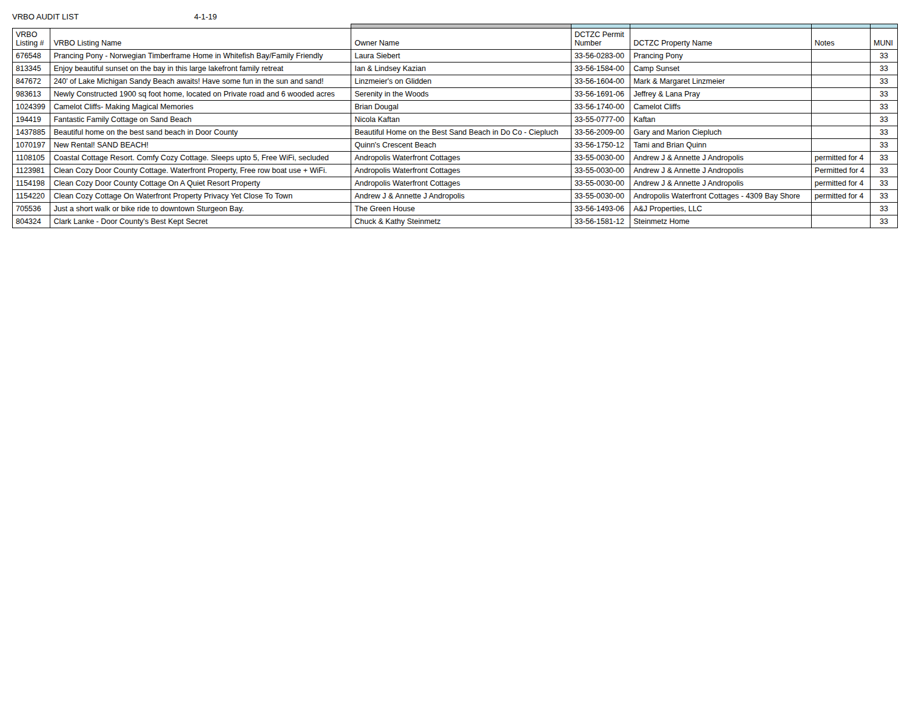VRBO AUDIT LIST
4-1-19
| VRBO Listing # | VRBO Listing Name | Owner Name | DCTZC Permit Number | DCTZC Property Name | Notes | MUNI |
| --- | --- | --- | --- | --- | --- | --- |
| 676548 | Prancing Pony - Norwegian Timberframe Home in Whitefish Bay/Family Friendly | Laura Siebert | 33-56-0283-00 | Prancing Pony | | 33 |
| 813345 | Enjoy beautiful sunset on the bay in this large lakefront family retreat | Ian & Lindsey Kazian | 33-56-1584-00 | Camp Sunset | | 33 |
| 847672 | 240' of Lake Michigan Sandy Beach awaits! Have some fun in the sun and sand! | Linzmeier's on Glidden | 33-56-1604-00 | Mark & Margaret Linzmeier | | 33 |
| 983613 | Newly Constructed 1900 sq foot home, located on Private road and 6 wooded acres | Serenity in the Woods | 33-56-1691-06 | Jeffrey & Lana Pray | | 33 |
| 1024399 | Camelot Cliffs- Making Magical Memories | Brian Dougal | 33-56-1740-00 | Camelot Cliffs | | 33 |
| 194419 | Fantastic Family Cottage on Sand Beach | Nicola Kaftan | 33-55-0777-00 | Kaftan | | 33 |
| 1437885 | Beautiful home on the best sand beach in Door County | Beautiful Home on the Best Sand Beach in Do Co - Ciepluch | 33-56-2009-00 | Gary and Marion Ciepluch | | 33 |
| 1070197 | New Rental! SAND BEACH! | Quinn's Crescent Beach | 33-56-1750-12 | Tami and Brian Quinn | | 33 |
| 1108105 | Coastal Cottage Resort. Comfy Cozy Cottage. Sleeps upto 5, Free WiFi, secluded | Andropolis Waterfront Cottages | 33-55-0030-00 | Andrew J & Annette J Andropolis | permitted for 4 | 33 |
| 1123981 | Clean Cozy Door County Cottage. Waterfront Property, Free row boat use + WiFi. | Andropolis Waterfront Cottages | 33-55-0030-00 | Andrew J & Annette J Andropolis | Permitted for 4 | 33 |
| 1154198 | Clean Cozy Door County Cottage On A Quiet Resort Property | Andropolis Waterfront Cottages | 33-55-0030-00 | Andrew J & Annette J Andropolis | permitted for 4 | 33 |
| 1154220 | Clean Cozy Cottage On Waterfront Property Privacy Yet Close To Town | Andrew J & Annette J Andropolis | 33-55-0030-00 | Andropolis Waterfront Cottages - 4309 Bay Shore | permitted for 4 | 33 |
| 705536 | Just a short walk or bike ride to downtown Sturgeon Bay. | The Green House | 33-56-1493-06 | A&J Properties, LLC | | 33 |
| 804324 | Clark Lanke - Door County's Best Kept Secret | Chuck & Kathy Steinmetz | 33-56-1581-12 | Steinmetz Home | | 33 |